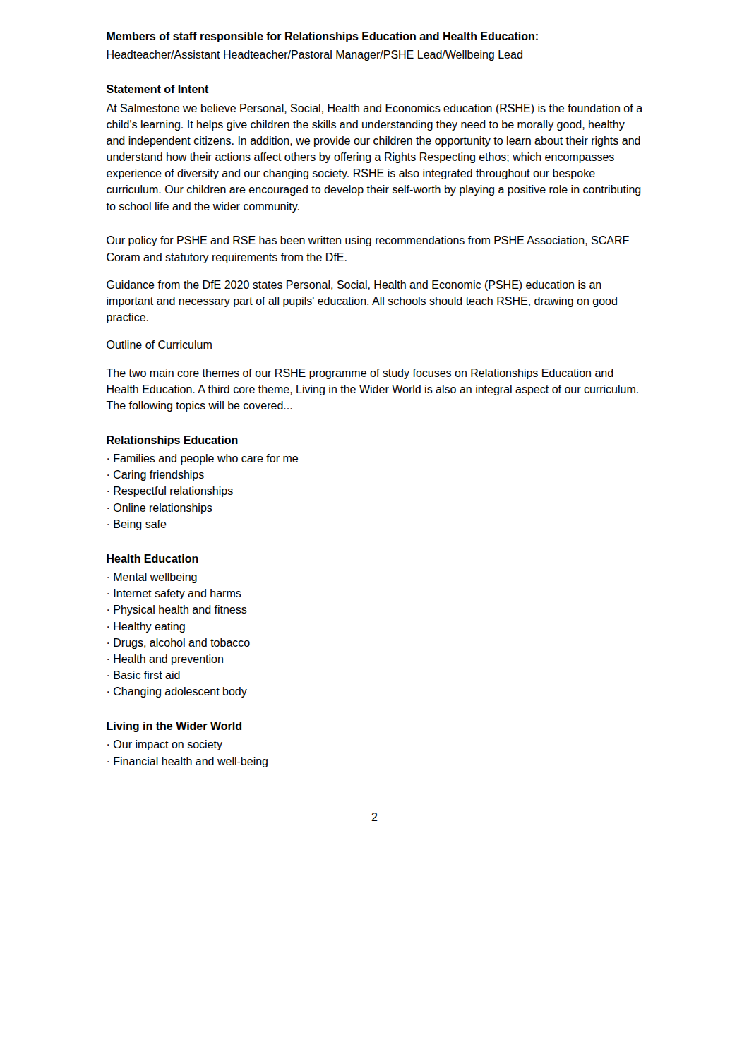Members of staff responsible for Relationships Education and Health Education:
Headteacher/Assistant Headteacher/Pastoral Manager/PSHE Lead/Wellbeing Lead
Statement of Intent
At Salmestone we believe Personal, Social, Health and Economics education (RSHE) is the foundation of a child's learning. It helps give children the skills and understanding they need to be morally good, healthy and independent citizens. In addition, we provide our children the opportunity to learn about their rights and understand how their actions affect others by offering a Rights Respecting ethos; which encompasses experience of diversity and our changing society. RSHE is also integrated throughout our bespoke curriculum. Our children are encouraged to develop their self-worth by playing a positive role in contributing to school life and the wider community.
Our policy for PSHE and RSE has been written using recommendations from PSHE Association, SCARF Coram and statutory requirements from the DfE.
Guidance from the DfE 2020 states Personal, Social, Health and Economic (PSHE) education is an important and necessary part of all pupils' education. All schools should teach RSHE, drawing on good practice.
Outline of Curriculum
The two main core themes of our RSHE programme of study focuses on Relationships Education and Health Education. A third core theme, Living in the Wider World is also an integral aspect of our curriculum. The following topics will be covered...
Relationships Education
Families and people who care for me
Caring friendships
Respectful relationships
Online relationships
Being safe
Health Education
Mental wellbeing
Internet safety and harms
Physical health and fitness
Healthy eating
Drugs, alcohol and tobacco
Health and prevention
Basic first aid
Changing adolescent body
Living in the Wider World
Our impact on society
Financial health and well-being
2